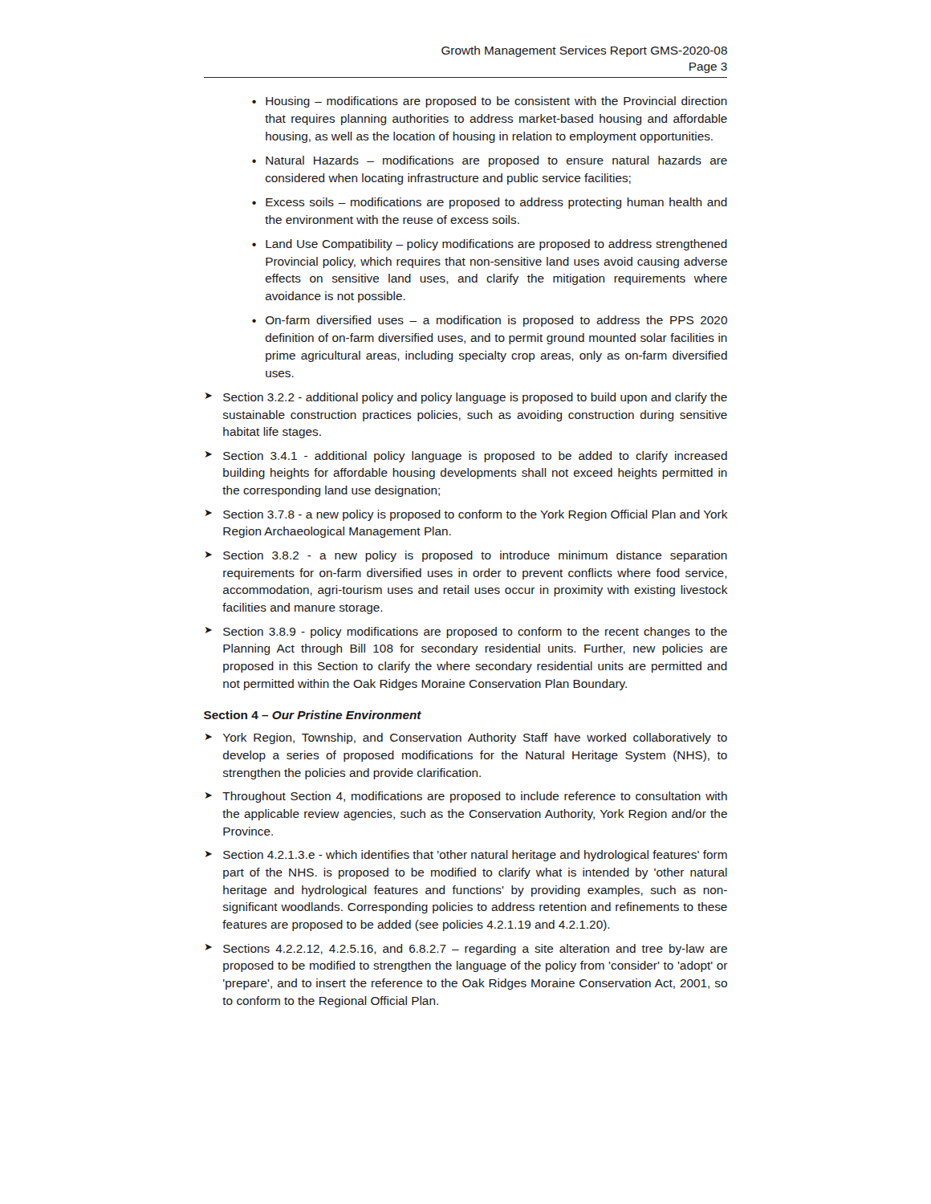Growth Management Services Report GMS-2020-08
Page 3
Housing – modifications are proposed to be consistent with the Provincial direction that requires planning authorities to address market-based housing and affordable housing, as well as the location of housing in relation to employment opportunities.
Natural Hazards – modifications are proposed to ensure natural hazards are considered when locating infrastructure and public service facilities;
Excess soils – modifications are proposed to address protecting human health and the environment with the reuse of excess soils.
Land Use Compatibility – policy modifications are proposed to address strengthened Provincial policy, which requires that non-sensitive land uses avoid causing adverse effects on sensitive land uses, and clarify the mitigation requirements where avoidance is not possible.
On-farm diversified uses – a modification is proposed to address the PPS 2020 definition of on-farm diversified uses, and to permit ground mounted solar facilities in prime agricultural areas, including specialty crop areas, only as on-farm diversified uses.
Section 3.2.2 - additional policy and policy language is proposed to build upon and clarify the sustainable construction practices policies, such as avoiding construction during sensitive habitat life stages.
Section 3.4.1 - additional policy language is proposed to be added to clarify increased building heights for affordable housing developments shall not exceed heights permitted in the corresponding land use designation;
Section 3.7.8 - a new policy is proposed to conform to the York Region Official Plan and York Region Archaeological Management Plan.
Section 3.8.2 - a new policy is proposed to introduce minimum distance separation requirements for on-farm diversified uses in order to prevent conflicts where food service, accommodation, agri-tourism uses and retail uses occur in proximity with existing livestock facilities and manure storage.
Section 3.8.9 - policy modifications are proposed to conform to the recent changes to the Planning Act through Bill 108 for secondary residential units. Further, new policies are proposed in this Section to clarify the where secondary residential units are permitted and not permitted within the Oak Ridges Moraine Conservation Plan Boundary.
Section 4 – Our Pristine Environment
York Region, Township, and Conservation Authority Staff have worked collaboratively to develop a series of proposed modifications for the Natural Heritage System (NHS), to strengthen the policies and provide clarification.
Throughout Section 4, modifications are proposed to include reference to consultation with the applicable review agencies, such as the Conservation Authority, York Region and/or the Province.
Section 4.2.1.3.e - which identifies that 'other natural heritage and hydrological features' form part of the NHS. is proposed to be modified to clarify what is intended by 'other natural heritage and hydrological features and functions' by providing examples, such as non-significant woodlands. Corresponding policies to address retention and refinements to these features are proposed to be added (see policies 4.2.1.19 and 4.2.1.20).
Sections 4.2.2.12, 4.2.5.16, and 6.8.2.7 – regarding a site alteration and tree by-law are proposed to be modified to strengthen the language of the policy from 'consider' to 'adopt' or 'prepare', and to insert the reference to the Oak Ridges Moraine Conservation Act, 2001, so to conform to the Regional Official Plan.